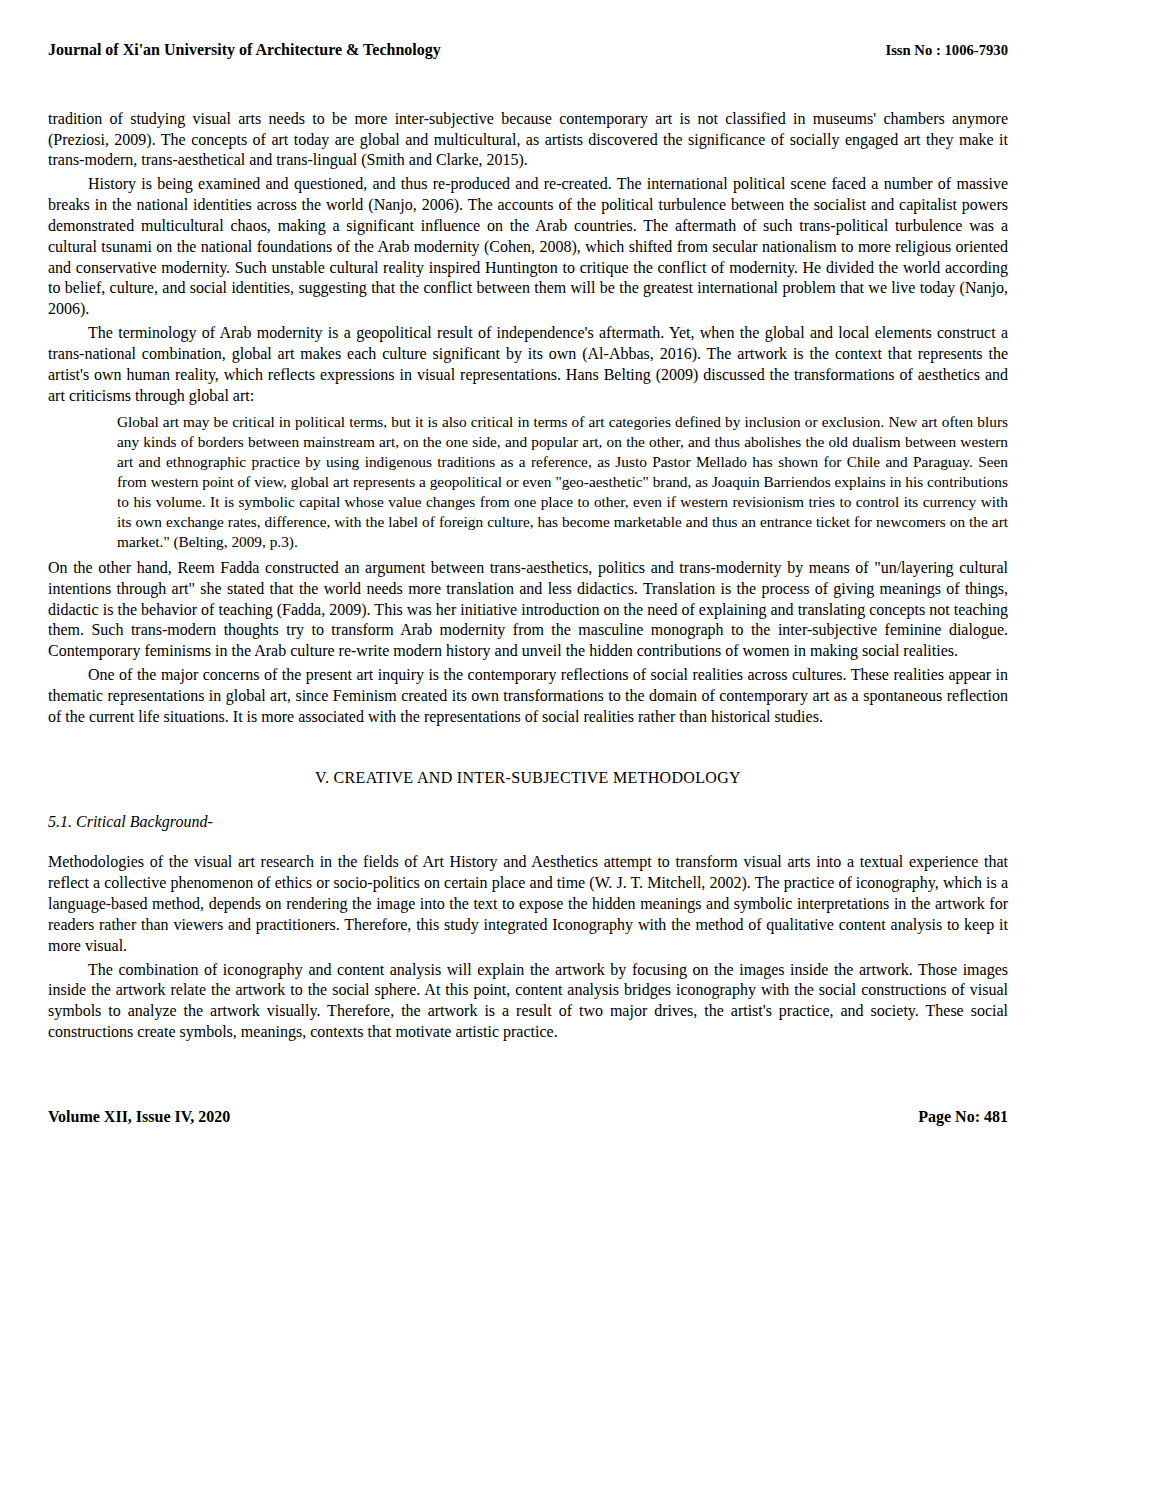Journal of Xi'an University of Architecture & Technology
Issn No : 1006-7930
tradition of studying visual arts needs to be more inter-subjective because contemporary art is not classified in museums' chambers anymore (Preziosi, 2009). The concepts of art today are global and multicultural, as artists discovered the significance of socially engaged art they make it trans-modern, trans-aesthetical and trans-lingual (Smith and Clarke, 2015).
History is being examined and questioned, and thus re-produced and re-created. The international political scene faced a number of massive breaks in the national identities across the world (Nanjo, 2006). The accounts of the political turbulence between the socialist and capitalist powers demonstrated multicultural chaos, making a significant influence on the Arab countries. The aftermath of such trans-political turbulence was a cultural tsunami on the national foundations of the Arab modernity (Cohen, 2008), which shifted from secular nationalism to more religious oriented and conservative modernity. Such unstable cultural reality inspired Huntington to critique the conflict of modernity. He divided the world according to belief, culture, and social identities, suggesting that the conflict between them will be the greatest international problem that we live today (Nanjo, 2006).
The terminology of Arab modernity is a geopolitical result of independence's aftermath. Yet, when the global and local elements construct a trans-national combination, global art makes each culture significant by its own (Al-Abbas, 2016). The artwork is the context that represents the artist's own human reality, which reflects expressions in visual representations. Hans Belting (2009) discussed the transformations of aesthetics and art criticisms through global art:
Global art may be critical in political terms, but it is also critical in terms of art categories defined by inclusion or exclusion. New art often blurs any kinds of borders between mainstream art, on the one side, and popular art, on the other, and thus abolishes the old dualism between western art and ethnographic practice by using indigenous traditions as a reference, as Justo Pastor Mellado has shown for Chile and Paraguay. Seen from western point of view, global art represents a geopolitical or even "geo-aesthetic" brand, as Joaquin Barriendos explains in his contributions to his volume. It is symbolic capital whose value changes from one place to other, even if western revisionism tries to control its currency with its own exchange rates, difference, with the label of foreign culture, has become marketable and thus an entrance ticket for newcomers on the art market." (Belting, 2009, p.3).
On the other hand, Reem Fadda constructed an argument between trans-aesthetics, politics and trans-modernity by means of "un/layering cultural intentions through art" she stated that the world needs more translation and less didactics. Translation is the process of giving meanings of things, didactic is the behavior of teaching (Fadda, 2009). This was her initiative introduction on the need of explaining and translating concepts not teaching them. Such trans-modern thoughts try to transform Arab modernity from the masculine monograph to the inter-subjective feminine dialogue. Contemporary feminisms in the Arab culture re-write modern history and unveil the hidden contributions of women in making social realities.
One of the major concerns of the present art inquiry is the contemporary reflections of social realities across cultures. These realities appear in thematic representations in global art, since Feminism created its own transformations to the domain of contemporary art as a spontaneous reflection of the current life situations. It is more associated with the representations of social realities rather than historical studies.
V. CREATIVE AND INTER-SUBJECTIVE METHODOLOGY
5.1. Critical Background-
Methodologies of the visual art research in the fields of Art History and Aesthetics attempt to transform visual arts into a textual experience that reflect a collective phenomenon of ethics or socio-politics on certain place and time (W. J. T. Mitchell, 2002). The practice of iconography, which is a language-based method, depends on rendering the image into the text to expose the hidden meanings and symbolic interpretations in the artwork for readers rather than viewers and practitioners. Therefore, this study integrated Iconography with the method of qualitative content analysis to keep it more visual.
The combination of iconography and content analysis will explain the artwork by focusing on the images inside the artwork. Those images inside the artwork relate the artwork to the social sphere. At this point, content analysis bridges iconography with the social constructions of visual symbols to analyze the artwork visually. Therefore, the artwork is a result of two major drives, the artist's practice, and society. These social constructions create symbols, meanings, contexts that motivate artistic practice.
Volume XII, Issue IV, 2020
Page No: 481